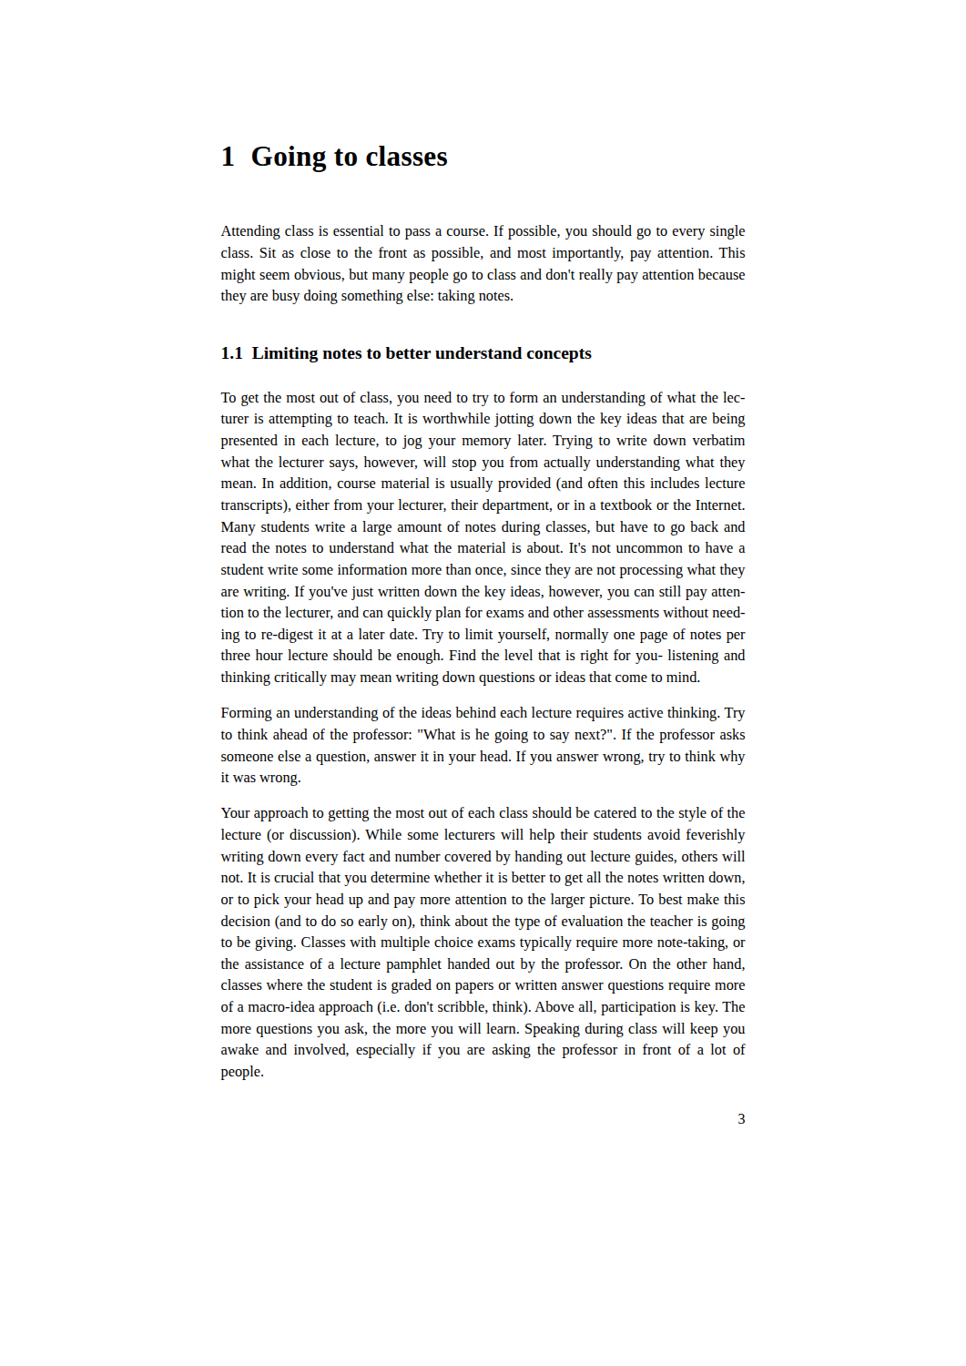1 Going to classes
Attending class is essential to pass a course. If possible, you should go to every single class. Sit as close to the front as possible, and most importantly, pay attention. This might seem obvious, but many people go to class and don't really pay attention because they are busy doing something else: taking notes.
1.1 Limiting notes to better understand concepts
To get the most out of class, you need to try to form an understanding of what the lecturer is attempting to teach. It is worthwhile jotting down the key ideas that are being presented in each lecture, to jog your memory later. Trying to write down verbatim what the lecturer says, however, will stop you from actually understanding what they mean. In addition, course material is usually provided (and often this includes lecture transcripts), either from your lecturer, their department, or in a textbook or the Internet. Many students write a large amount of notes during classes, but have to go back and read the notes to understand what the material is about. It's not uncommon to have a student write some information more than once, since they are not processing what they are writing. If you've just written down the key ideas, however, you can still pay attention to the lecturer, and can quickly plan for exams and other assessments without needing to re-digest it at a later date. Try to limit yourself, normally one page of notes per three hour lecture should be enough. Find the level that is right for you- listening and thinking critically may mean writing down questions or ideas that come to mind.
Forming an understanding of the ideas behind each lecture requires active thinking. Try to think ahead of the professor: "What is he going to say next?". If the professor asks someone else a question, answer it in your head. If you answer wrong, try to think why it was wrong.
Your approach to getting the most out of each class should be catered to the style of the lecture (or discussion). While some lecturers will help their students avoid feverishly writing down every fact and number covered by handing out lecture guides, others will not. It is crucial that you determine whether it is better to get all the notes written down, or to pick your head up and pay more attention to the larger picture. To best make this decision (and to do so early on), think about the type of evaluation the teacher is going to be giving. Classes with multiple choice exams typically require more note-taking, or the assistance of a lecture pamphlet handed out by the professor. On the other hand, classes where the student is graded on papers or written answer questions require more of a macro-idea approach (i.e. don't scribble, think). Above all, participation is key. The more questions you ask, the more you will learn. Speaking during class will keep you awake and involved, especially if you are asking the professor in front of a lot of people.
3